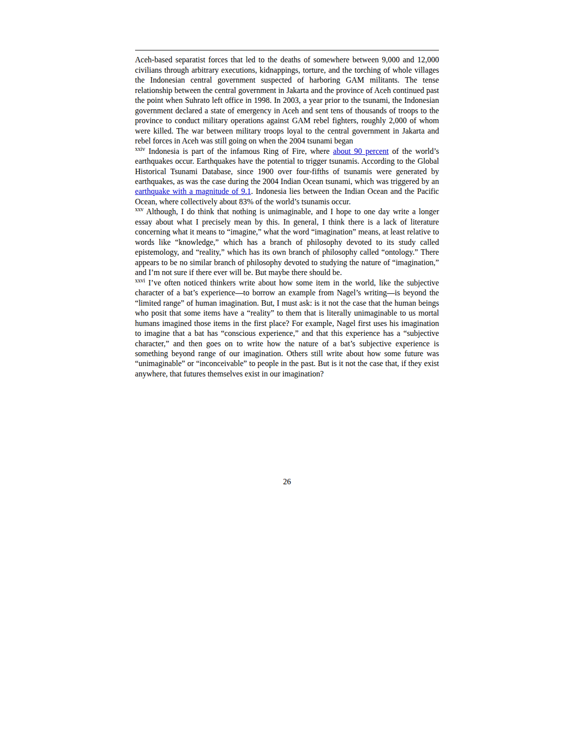Aceh-based separatist forces that led to the deaths of somewhere between 9,000 and 12,000 civilians through arbitrary executions, kidnappings, torture, and the torching of whole villages the Indonesian central government suspected of harboring GAM militants. The tense relationship between the central government in Jakarta and the province of Aceh continued past the point when Suhrato left office in 1998. In 2003, a year prior to the tsunami, the Indonesian government declared a state of emergency in Aceh and sent tens of thousands of troops to the province to conduct military operations against GAM rebel fighters, roughly 2,000 of whom were killed. The war between military troops loyal to the central government in Jakarta and rebel forces in Aceh was still going on when the 2004 tsunami began
xxiv Indonesia is part of the infamous Ring of Fire, where about 90 percent of the world’s earthquakes occur. Earthquakes have the potential to trigger tsunamis. According to the Global Historical Tsunami Database, since 1900 over four-fifths of tsunamis were generated by earthquakes, as was the case during the 2004 Indian Ocean tsunami, which was triggered by an earthquake with a magnitude of 9.1. Indonesia lies between the Indian Ocean and the Pacific Ocean, where collectively about 83% of the world’s tsunamis occur.
xxv Although, I do think that nothing is unimaginable, and I hope to one day write a longer essay about what I precisely mean by this. In general, I think there is a lack of literature concerning what it means to “imagine,” what the word “imagination” means, at least relative to words like “knowledge,” which has a branch of philosophy devoted to its study called epistemology, and “reality,” which has its own branch of philosophy called “ontology.” There appears to be no similar branch of philosophy devoted to studying the nature of “imagination,” and I’m not sure if there ever will be. But maybe there should be.
xxvi I’ve often noticed thinkers write about how some item in the world, like the subjective character of a bat’s experience—to borrow an example from Nagel’s writing—is beyond the “limited range” of human imagination. But, I must ask: is it not the case that the human beings who posit that some items have a “reality” to them that is literally unimaginable to us mortal humans imagined those items in the first place? For example, Nagel first uses his imagination to imagine that a bat has “conscious experience,” and that this experience has a “subjective character,” and then goes on to write how the nature of a bat’s subjective experience is something beyond range of our imagination. Others still write about how some future was “unimaginable” or “inconceivable” to people in the past. But is it not the case that, if they exist anywhere, that futures themselves exist in our imagination?
26